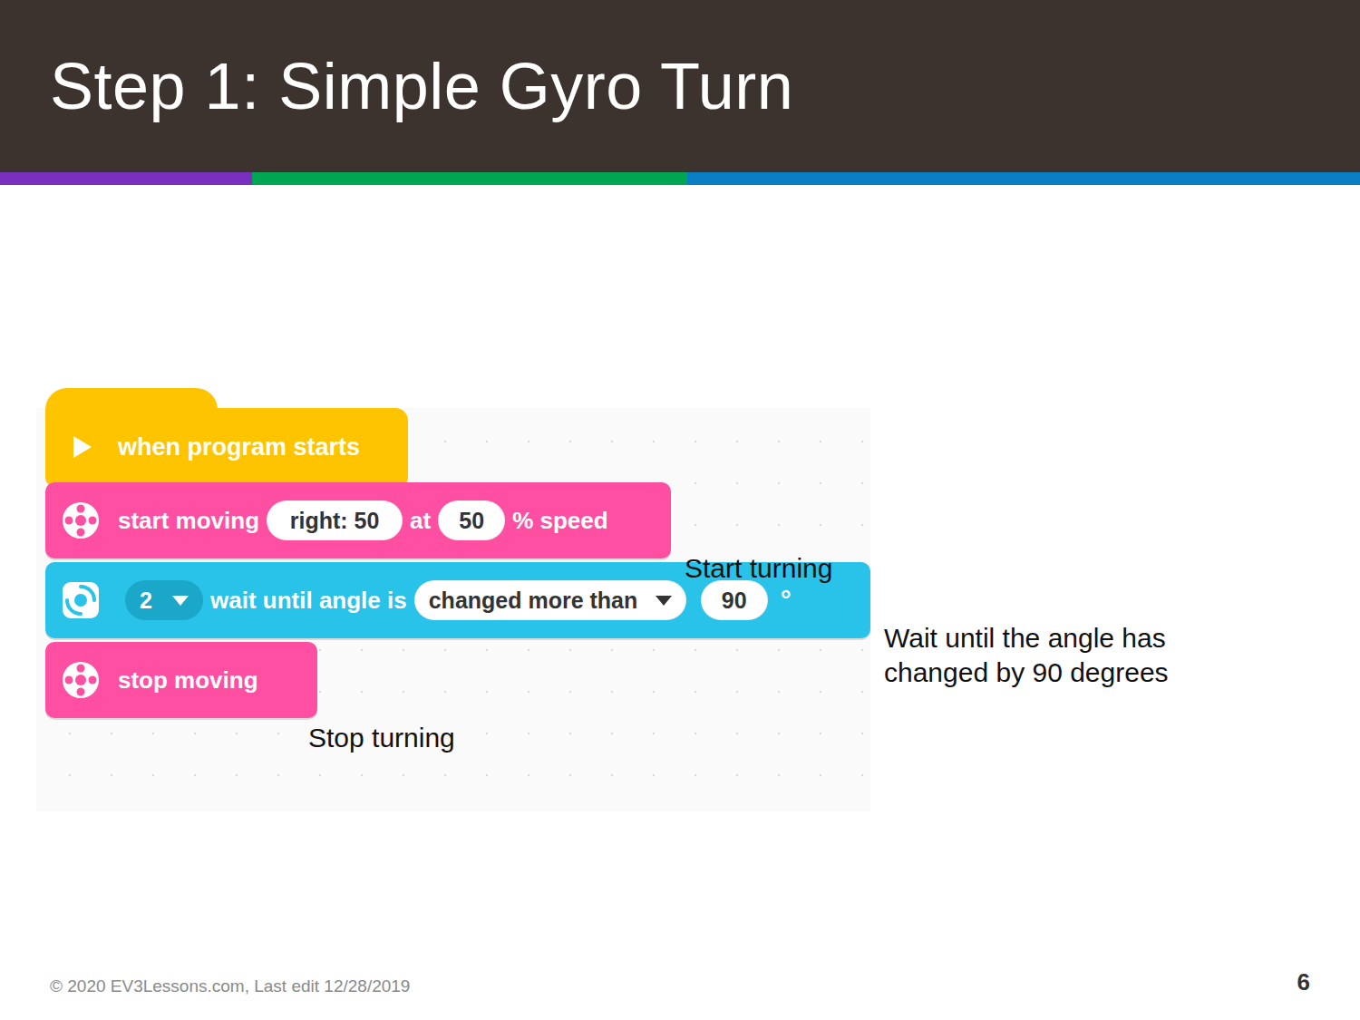Step 1: Simple Gyro Turn
when program starts
start moving right: 50 at 50 % speed
2 wait until angle is changed more than 90 °
stop moving
Start turning
Wait until the angle has
changed by 90 degrees
Stop turning
© 2020 EV3Lessons.com, Last edit 12/28/2019 6